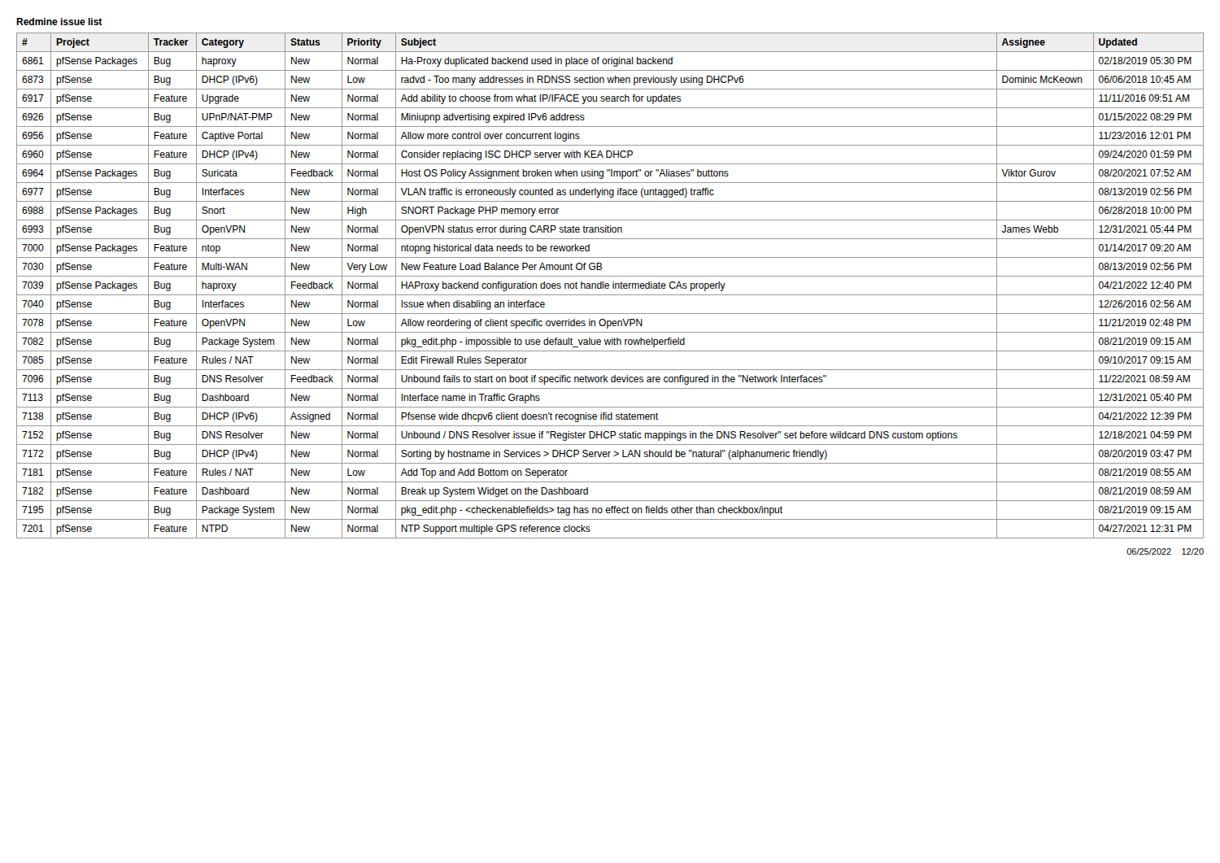Redmine issue list
| # | Project | Tracker | Category | Status | Priority | Subject | Assignee | Updated |
| --- | --- | --- | --- | --- | --- | --- | --- | --- |
| 6861 | pfSense Packages | Bug | haproxy | New | Normal | Ha-Proxy duplicated backend used in place of original backend | | 02/18/2019 05:30 PM |
| 6873 | pfSense | Bug | DHCP (IPv6) | New | Low | radvd - Too many addresses in RDNSS section when previously using DHCPv6 | Dominic McKeown | 06/06/2018 10:45 AM |
| 6917 | pfSense | Feature | Upgrade | New | Normal | Add ability to choose from what IP/IFACE you search for updates | | 11/11/2016 09:51 AM |
| 6926 | pfSense | Bug | UPnP/NAT-PMP | New | Normal | Miniupnp advertising expired IPv6 address | | 01/15/2022 08:29 PM |
| 6956 | pfSense | Feature | Captive Portal | New | Normal | Allow more control over concurrent logins | | 11/23/2016 12:01 PM |
| 6960 | pfSense | Feature | DHCP (IPv4) | New | Normal | Consider replacing ISC DHCP server with KEA DHCP | | 09/24/2020 01:59 PM |
| 6964 | pfSense Packages | Bug | Suricata | Feedback | Normal | Host OS Policy Assignment broken when using "Import" or "Aliases" buttons | Viktor Gurov | 08/20/2021 07:52 AM |
| 6977 | pfSense | Bug | Interfaces | New | Normal | VLAN traffic is erroneously counted as underlying iface (untagged) traffic | | 08/13/2019 02:56 PM |
| 6988 | pfSense Packages | Bug | Snort | New | High | SNORT Package PHP memory error | | 06/28/2018 10:00 PM |
| 6993 | pfSense | Bug | OpenVPN | New | Normal | OpenVPN status error during CARP state transition | James Webb | 12/31/2021 05:44 PM |
| 7000 | pfSense Packages | Feature | ntop | New | Normal | ntopng historical data needs to be reworked | | 01/14/2017 09:20 AM |
| 7030 | pfSense | Feature | Multi-WAN | New | Very Low | New Feature Load Balance Per Amount Of GB | | 08/13/2019 02:56 PM |
| 7039 | pfSense Packages | Bug | haproxy | Feedback | Normal | HAProxy backend configuration does not handle intermediate CAs properly | | 04/21/2022 12:40 PM |
| 7040 | pfSense | Bug | Interfaces | New | Normal | Issue when disabling an interface | | 12/26/2016 02:56 AM |
| 7078 | pfSense | Feature | OpenVPN | New | Low | Allow reordering of client specific overrides in OpenVPN | | 11/21/2019 02:48 PM |
| 7082 | pfSense | Bug | Package System | New | Normal | pkg_edit.php - impossible to use default_value with rowhelperfield | | 08/21/2019 09:15 AM |
| 7085 | pfSense | Feature | Rules / NAT | New | Normal | Edit Firewall Rules Seperator | | 09/10/2017 09:15 AM |
| 7096 | pfSense | Bug | DNS Resolver | Feedback | Normal | Unbound fails to start on boot if specific network devices are configured in the "Network Interfaces" | | 11/22/2021 08:59 AM |
| 7113 | pfSense | Bug | Dashboard | New | Normal | Interface name in Traffic Graphs | | 12/31/2021 05:40 PM |
| 7138 | pfSense | Bug | DHCP (IPv6) | Assigned | Normal | Pfsense wide dhcpv6 client doesn't recognise ifid statement | | 04/21/2022 12:39 PM |
| 7152 | pfSense | Bug | DNS Resolver | New | Normal | Unbound / DNS Resolver issue if "Register DHCP static mappings in the DNS Resolver" set before wildcard DNS custom options | | 12/18/2021 04:59 PM |
| 7172 | pfSense | Bug | DHCP (IPv4) | New | Normal | Sorting by hostname in Services > DHCP Server > LAN should be "natural" (alphanumeric friendly) | | 08/20/2019 03:47 PM |
| 7181 | pfSense | Feature | Rules / NAT | New | Low | Add Top and Add Bottom on Seperator | | 08/21/2019 08:55 AM |
| 7182 | pfSense | Feature | Dashboard | New | Normal | Break up System Widget on the Dashboard | | 08/21/2019 08:59 AM |
| 7195 | pfSense | Bug | Package System | New | Normal | pkg_edit.php - <checkenablefields> tag has no effect on fields other than checkbox/input | | 08/21/2019 09:15 AM |
| 7201 | pfSense | Feature | NTPD | New | Normal | NTP Support multiple GPS reference clocks | | 04/27/2021 12:31 PM |
06/25/2022 12/20